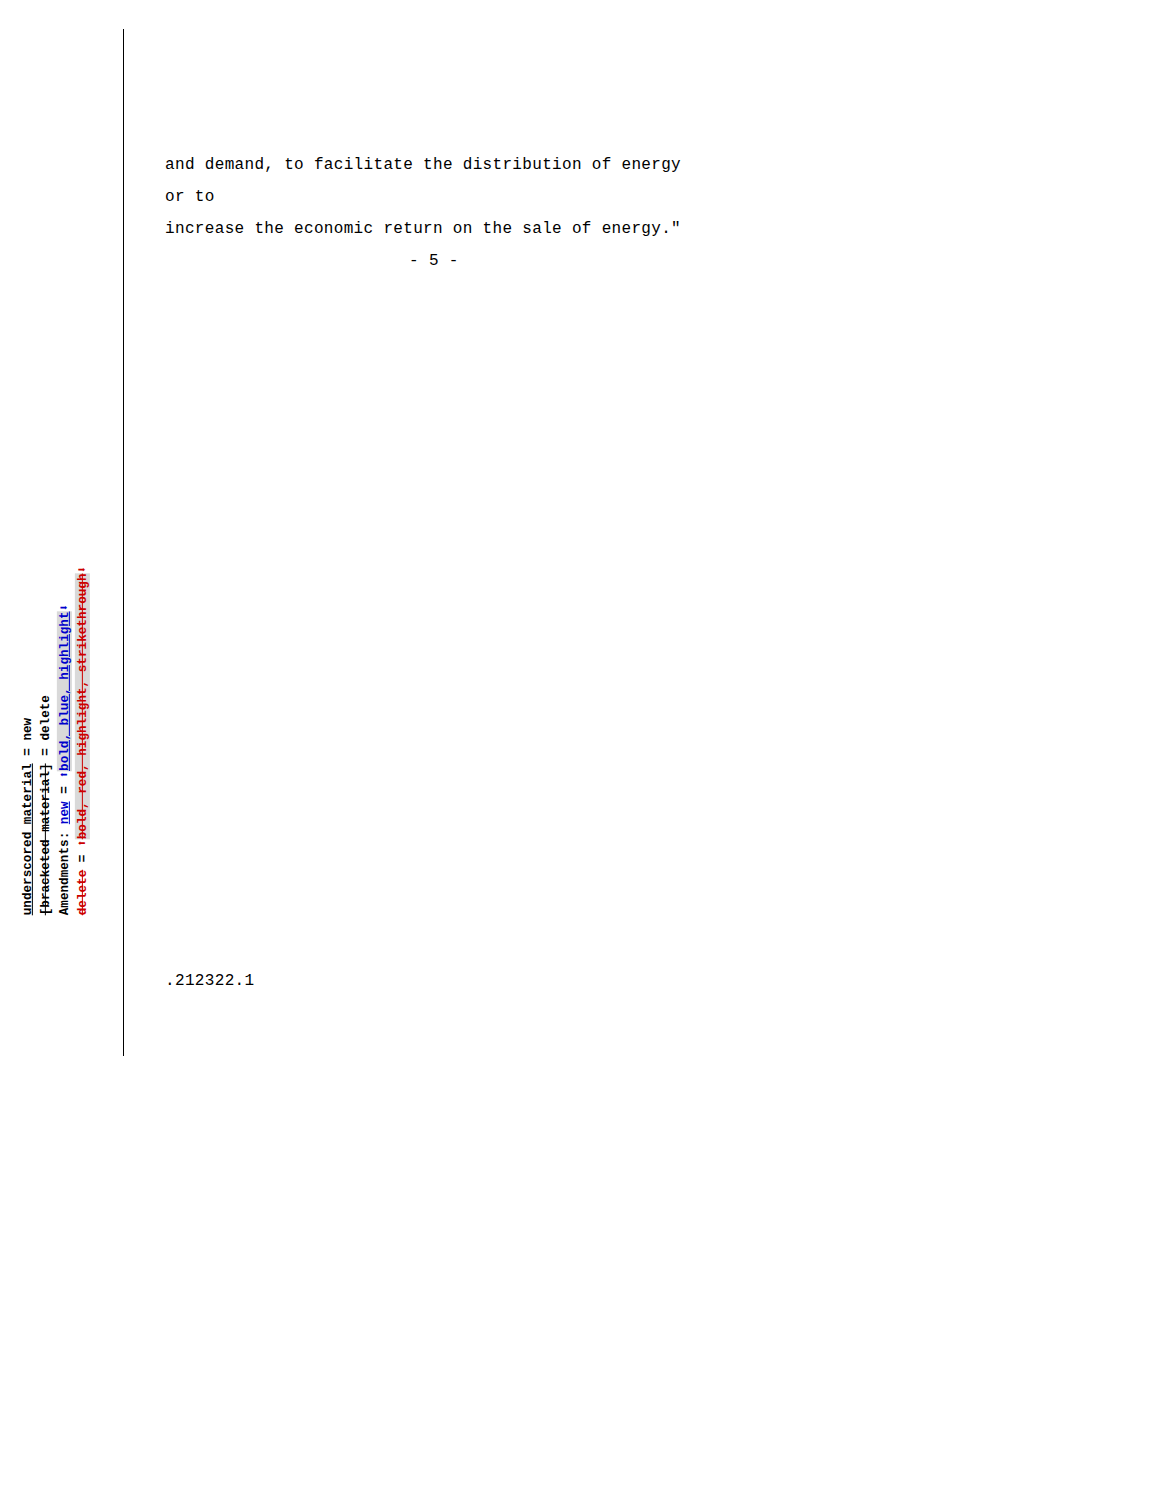underscored material = new
[bracketed material] = delete
Amendments: new = ⬆bold, blue, highlight⬇
delete = ⬆bold, red, highlight, strikethrough⬇
and demand, to facilitate the distribution of energy or to
increase the economic return on the sale of energy."
- 5 -
.212322.1